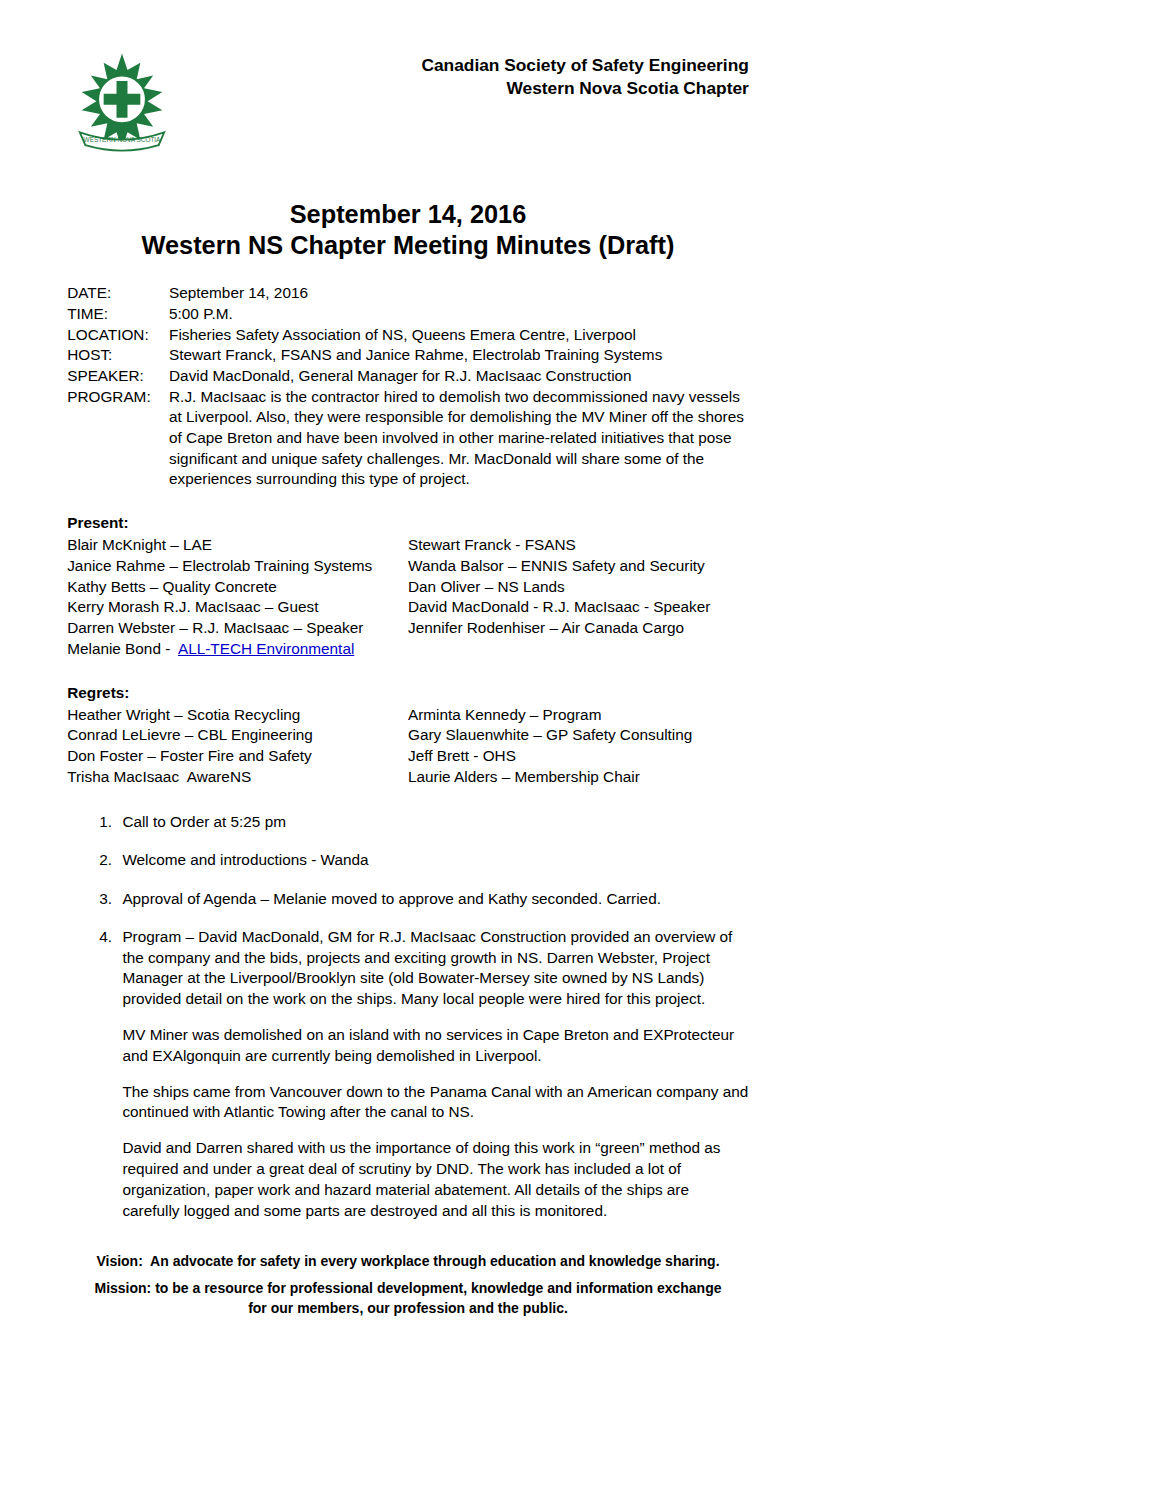WESTERN NOVA SCOTIA
Canadian Society of Safety Engineering
Western Nova Scotia Chapter
September 14, 2016 Western NS Chapter Meeting Minutes (Draft)
| DATE: | September 14, 2016 |
| TIME: | 5:00 P.M. |
| LOCATION: | Fisheries Safety Association of NS, Queens Emera Centre, Liverpool |
| HOST: | Stewart Franck, FSANS and Janice Rahme, Electrolab Training Systems |
| SPEAKER: | David MacDonald, General Manager for R.J. MacIsaac Construction |
| PROGRAM: | R.J. MacIsaac is the contractor hired to demolish two decommissioned navy vessels at Liverpool. Also, they were responsible for demolishing the MV Miner off the shores of Cape Breton and have been involved in other marine-related initiatives that pose significant and unique safety challenges. Mr. MacDonald will share some of the experiences surrounding this type of project. |
Present:
| Blair McKnight – LAE | Stewart Franck - FSANS |
| Janice Rahme – Electrolab Training Systems | Wanda Balsor – ENNIS Safety and Security |
| Kathy Betts – Quality Concrete | Dan Oliver – NS Lands |
| Kerry Morash R.J. MacIsaac – Guest | David MacDonald - R.J. MacIsaac - Speaker |
| Darren Webster – R.J. MacIsaac – Speaker | Jennifer Rodenhiser – Air Canada Cargo |
| Melanie Bond - ALL-TECH Environmental | |
Regrets:
| Heather Wright – Scotia Recycling | Arminta Kennedy – Program |
| Conrad LeLievre – CBL Engineering | Gary Slauenwhite – GP Safety Consulting |
| Don Foster – Foster Fire and Safety | Jeff Brett - OHS |
| Trisha MacIsaac AwareNS | Laurie Alders – Membership Chair |
Call to Order at 5:25 pm
Welcome and introductions - Wanda
Approval of Agenda – Melanie moved to approve and Kathy seconded. Carried.
Program – David MacDonald, GM for R.J. MacIsaac Construction provided an overview of the company and the bids, projects and exciting growth in NS. Darren Webster, Project Manager at the Liverpool/Brooklyn site (old Bowater-Mersey site owned by NS Lands) provided detail on the work on the ships. Many local people were hired for this project.
MV Miner was demolished on an island with no services in Cape Breton and EXProtecteur and EXAlgonquin are currently being demolished in Liverpool.
The ships came from Vancouver down to the Panama Canal with an American company and continued with Atlantic Towing after the canal to NS.
David and Darren shared with us the importance of doing this work in “green” method as required and under a great deal of scrutiny by DND. The work has included a lot of organization, paper work and hazard material abatement. All details of the ships are carefully logged and some parts are destroyed and all this is monitored.
Vision: An advocate for safety in every workplace through education and knowledge sharing.
Mission: to be a resource for professional development, knowledge and information exchange
for our members, our profession and the public.